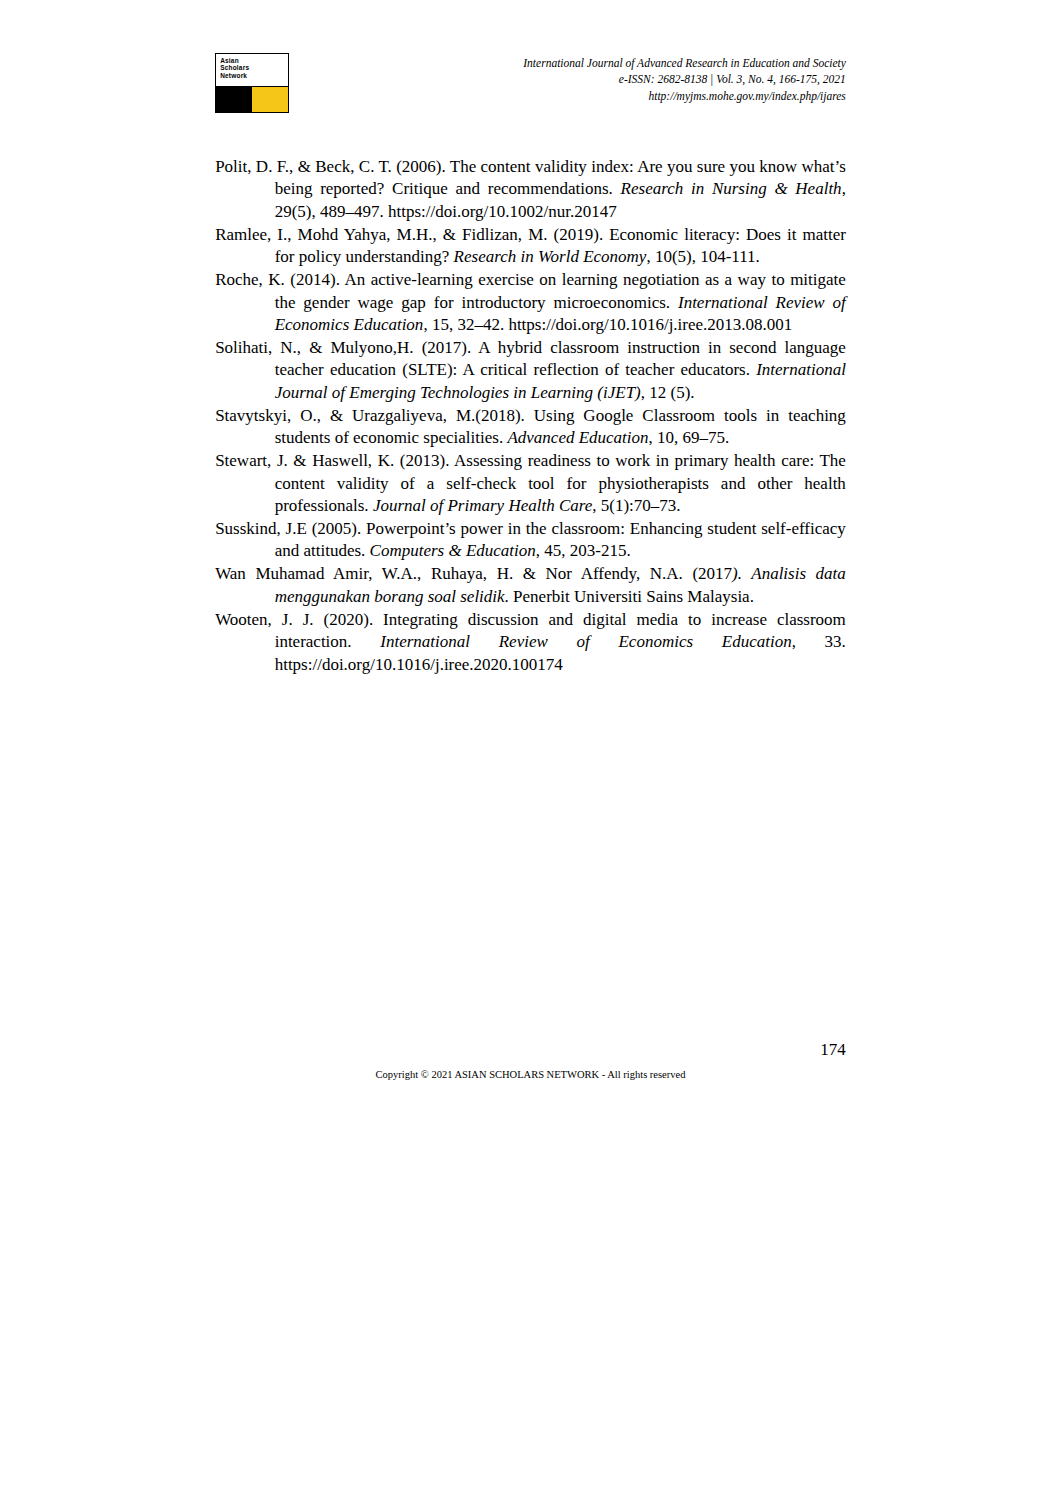Asian
Scholars
Network
International Journal of Advanced Research in Education and Society
e-ISSN: 2682-8138 | Vol. 3, No. 4, 166-175, 2021
http://myjms.mohe.gov.my/index.php/ijares
Polit, D. F., & Beck, C. T. (2006). The content validity index: Are you sure you know what’s being reported? Critique and recommendations. Research in Nursing & Health, 29(5), 489–497. https://doi.org/10.1002/nur.20147
Ramlee, I., Mohd Yahya, M.H., & Fidlizan, M. (2019). Economic literacy: Does it matter for policy understanding? Research in World Economy, 10(5), 104-111.
Roche, K. (2014). An active-learning exercise on learning negotiation as a way to mitigate the gender wage gap for introductory microeconomics. International Review of Economics Education, 15, 32–42. https://doi.org/10.1016/j.iree.2013.08.001
Solihati, N., & Mulyono,H. (2017). A hybrid classroom instruction in second language teacher education (SLTE): A critical reflection of teacher educators. International Journal of Emerging Technologies in Learning (iJET), 12 (5).
Stavytskyi, O., & Urazgaliyeva, M.(2018). Using Google Classroom tools in teaching students of economic specialities. Advanced Education, 10, 69–75.
Stewart, J. & Haswell, K. (2013). Assessing readiness to work in primary health care: The content validity of a self-check tool for physiotherapists and other health professionals. Journal of Primary Health Care, 5(1):70–73.
Susskind, J.E (2005). Powerpoint’s power in the classroom: Enhancing student self-efficacy and attitudes. Computers & Education, 45, 203-215.
Wan Muhamad Amir, W.A., Ruhaya, H. & Nor Affendy, N.A. (2017). Analisis data menggunakan borang soal selidik. Penerbit Universiti Sains Malaysia.
Wooten, J. J. (2020). Integrating discussion and digital media to increase classroom interaction. International Review of Economics Education, 33. https://doi.org/10.1016/j.iree.2020.100174
174
Copyright © 2021 ASIAN SCHOLARS NETWORK - All rights reserved